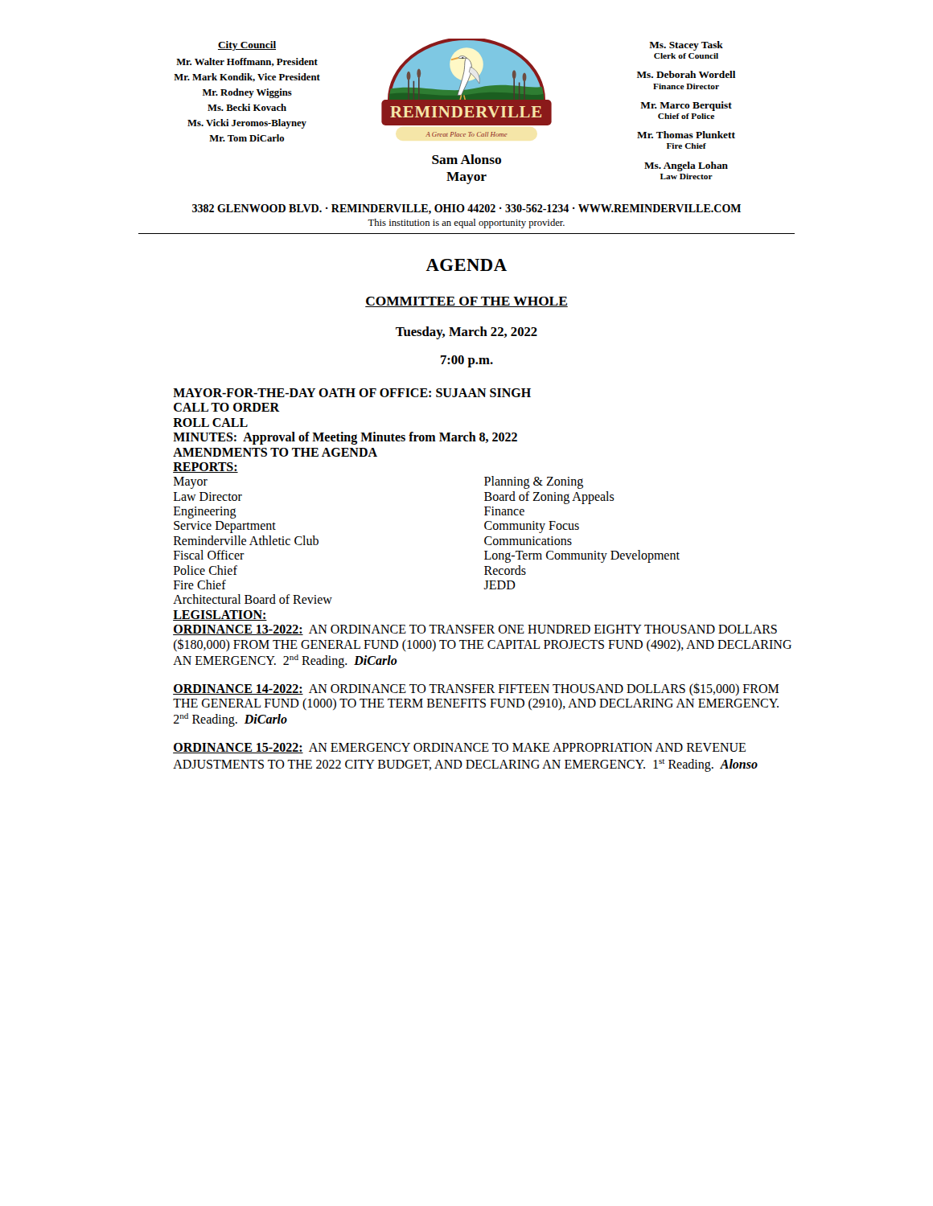City Council
Mr. Walter Hoffmann, President
Mr. Mark Kondik, Vice President
Mr. Rodney Wiggins
Ms. Becki Kovach
Ms. Vicki Jeromos-Blayney
Mr. Tom DiCarlo
REMINDERVILLE A Great Place To Call Home
Sam Alonso
Mayor
Ms. Stacey Task
Clerk of Council
Ms. Deborah Wordell
Finance Director
Mr. Marco Berquist
Chief of Police
Mr. Thomas Plunkett
Fire Chief
Ms. Angela Lohan
Law Director
3382 GLENWOOD BLVD. · REMINDERVILLE, OHIO 44202 · 330-562-1234 · WWW.REMINDERVILLE.COM
This institution is an equal opportunity provider.
AGENDA
COMMITTEE OF THE WHOLE
Tuesday, March 22, 2022
7:00 p.m.
MAYOR-FOR-THE-DAY OATH OF OFFICE: SUJAAN SINGH
CALL TO ORDER
ROLL CALL
MINUTES: Approval of Meeting Minutes from March 8, 2022
AMENDMENTS TO THE AGENDA
REPORTS:
| Mayor | Planning & Zoning |
| Law Director | Board of Zoning Appeals |
| Engineering | Finance |
| Service Department | Community Focus |
| Reminderville Athletic Club | Communications |
| Fiscal Officer | Long-Term Community Development |
| Police Chief | Records |
| Fire Chief | JEDD |
| Architectural Board of Review | |
LEGISLATION:
ORDINANCE 13-2022: AN ORDINANCE TO TRANSFER ONE HUNDRED EIGHTY THOUSAND DOLLARS ($180,000) FROM THE GENERAL FUND (1000) TO THE CAPITAL PROJECTS FUND (4902), AND DECLARING AN EMERGENCY. 2nd Reading. DiCarlo
ORDINANCE 14-2022: AN ORDINANCE TO TRANSFER FIFTEEN THOUSAND DOLLARS ($15,000) FROM THE GENERAL FUND (1000) TO THE TERM BENEFITS FUND (2910), AND DECLARING AN EMERGENCY. 2nd Reading. DiCarlo
ORDINANCE 15-2022: AN EMERGENCY ORDINANCE TO MAKE APPROPRIATION AND REVENUE ADJUSTMENTS TO THE 2022 CITY BUDGET, AND DECLARING AN EMERGENCY. 1st Reading. Alonso